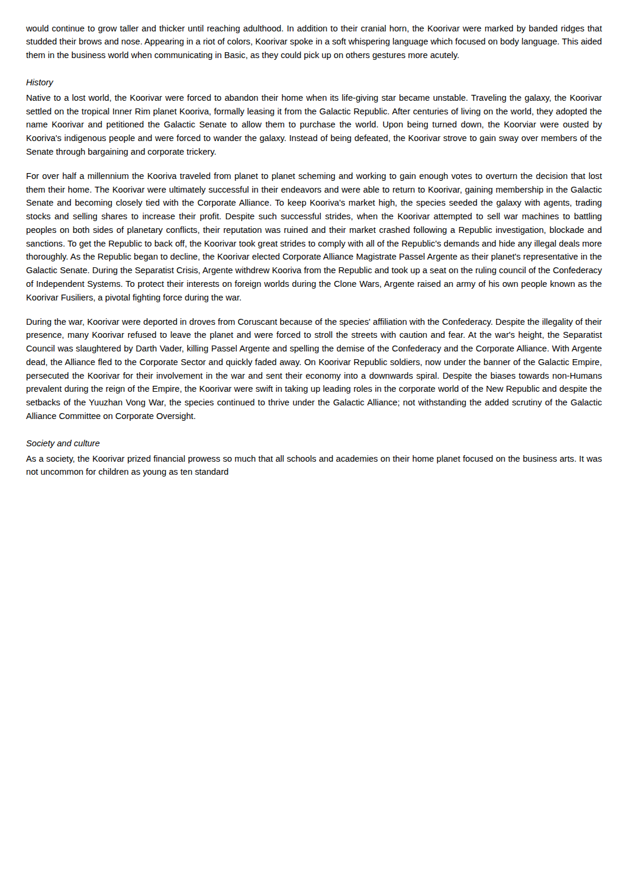would continue to grow taller and thicker until reaching adulthood. In addition to their cranial horn, the Koorivar were marked by banded ridges that studded their brows and nose. Appearing in a riot of colors, Koorivar spoke in a soft whispering language which focused on body language. This aided them in the business world when communicating in Basic, as they could pick up on others gestures more acutely.
History
Native to a lost world, the Koorivar were forced to abandon their home when its life-giving star became unstable. Traveling the galaxy, the Koorivar settled on the tropical Inner Rim planet Kooriva, formally leasing it from the Galactic Republic. After centuries of living on the world, they adopted the name Koorivar and petitioned the Galactic Senate to allow them to purchase the world. Upon being turned down, the Koorviar were ousted by Kooriva's indigenous people and were forced to wander the galaxy. Instead of being defeated, the Koorivar strove to gain sway over members of the Senate through bargaining and corporate trickery.
For over half a millennium the Kooriva traveled from planet to planet scheming and working to gain enough votes to overturn the decision that lost them their home. The Koorivar were ultimately successful in their endeavors and were able to return to Koorivar, gaining membership in the Galactic Senate and becoming closely tied with the Corporate Alliance. To keep Kooriva's market high, the species seeded the galaxy with agents, trading stocks and selling shares to increase their profit. Despite such successful strides, when the Koorivar attempted to sell war machines to battling peoples on both sides of planetary conflicts, their reputation was ruined and their market crashed following a Republic investigation, blockade and sanctions. To get the Republic to back off, the Koorivar took great strides to comply with all of the Republic's demands and hide any illegal deals more thoroughly. As the Republic began to decline, the Koorivar elected Corporate Alliance Magistrate Passel Argente as their planet's representative in the Galactic Senate. During the Separatist Crisis, Argente withdrew Kooriva from the Republic and took up a seat on the ruling council of the Confederacy of Independent Systems. To protect their interests on foreign worlds during the Clone Wars, Argente raised an army of his own people known as the Koorivar Fusiliers, a pivotal fighting force during the war.
During the war, Koorivar were deported in droves from Coruscant because of the species' affiliation with the Confederacy. Despite the illegality of their presence, many Koorivar refused to leave the planet and were forced to stroll the streets with caution and fear. At the war's height, the Separatist Council was slaughtered by Darth Vader, killing Passel Argente and spelling the demise of the Confederacy and the Corporate Alliance. With Argente dead, the Alliance fled to the Corporate Sector and quickly faded away. On Koorivar Republic soldiers, now under the banner of the Galactic Empire, persecuted the Koorivar for their involvement in the war and sent their economy into a downwards spiral. Despite the biases towards non-Humans prevalent during the reign of the Empire, the Koorivar were swift in taking up leading roles in the corporate world of the New Republic and despite the setbacks of the Yuuzhan Vong War, the species continued to thrive under the Galactic Alliance; not withstanding the added scrutiny of the Galactic Alliance Committee on Corporate Oversight.
Society and culture
As a society, the Koorivar prized financial prowess so much that all schools and academies on their home planet focused on the business arts. It was not uncommon for children as young as ten standard